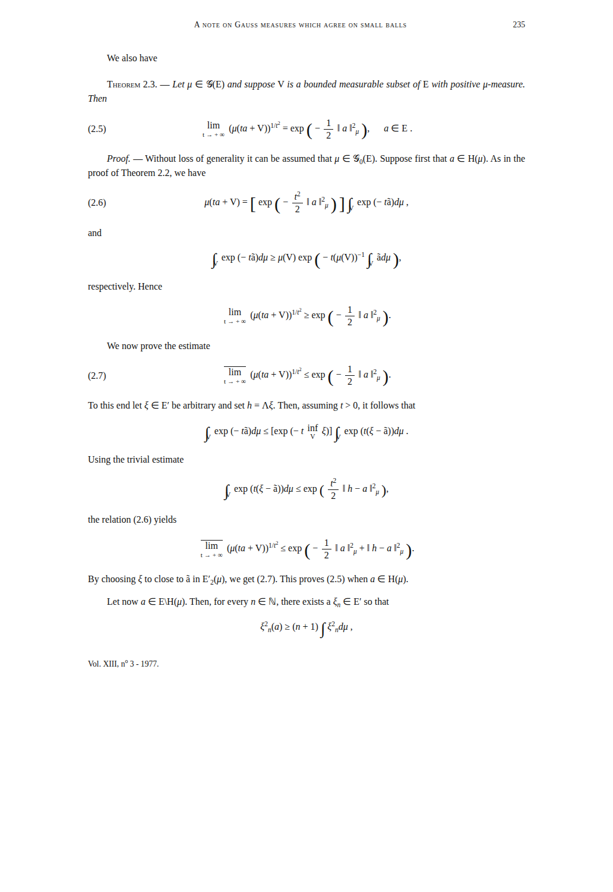A note on Gauss measures which agree on small balls 235
We also have
Theorem 2.3. — Let μ ∈ 𝒢(E) and suppose V is a bounded measurable subset of E with positive μ-measure. Then
(2.5) lim t → + ∞ (μ(ta + V))1/t2 = exp ( − 12 ‖ a ‖2μ ), a ∈ E .
Proof. — Without loss of generality it can be assumed that μ ∈ 𝒢0(E). Suppose first that a ∈ H(μ). As in the proof of Theorem 2.2, we have
(2.6) μ(ta + V) = [ exp ( − t22 ‖ a ‖2μ ) ] ∫V exp (− tã)dμ ,
and
∫V exp (− tã)dμ ≥ μ(V) exp ( − t(μ(V))−1 ∫V ãdμ ),
respectively. Hence
lim t → + ∞ (μ(ta + V))1/t2 ≥ exp ( − 12 ‖ a ‖2μ ).
We now prove the estimate
(2.7) lim t → + ∞ (μ(ta + V))1/t2 ≤ exp ( − 12 ‖ a ‖2μ ).
To this end let ξ ∈ E′ be arbitrary and set h = Λξ. Then, assuming t > 0, it follows that
∫V exp (− tã)dμ ≤ [exp (− t inf V ξ)] ∫V exp (t(ξ − ã))dμ .
Using the trivial estimate
∫V exp (t(ξ − ã))dμ ≤ exp ( t22 ‖ h − a ‖2μ ),
the relation (2.6) yields
lim t → + ∞ (μ(ta + V))1/t2 ≤ exp ( − 12 ‖ a ‖2μ + ‖ h − a ‖2μ ).
By choosing ξ to close to ã in E′2(μ), we get (2.7). This proves (2.5) when a ∈ H(μ).
Let now a ∈ E\H(μ). Then, for every n ∈ ℕ, there exists a ξn ∈ E′ so that
ξ2n(a) ≥ (n + 1) ∫ ξ2ndμ ,
Vol. XIII, no 3 - 1977.